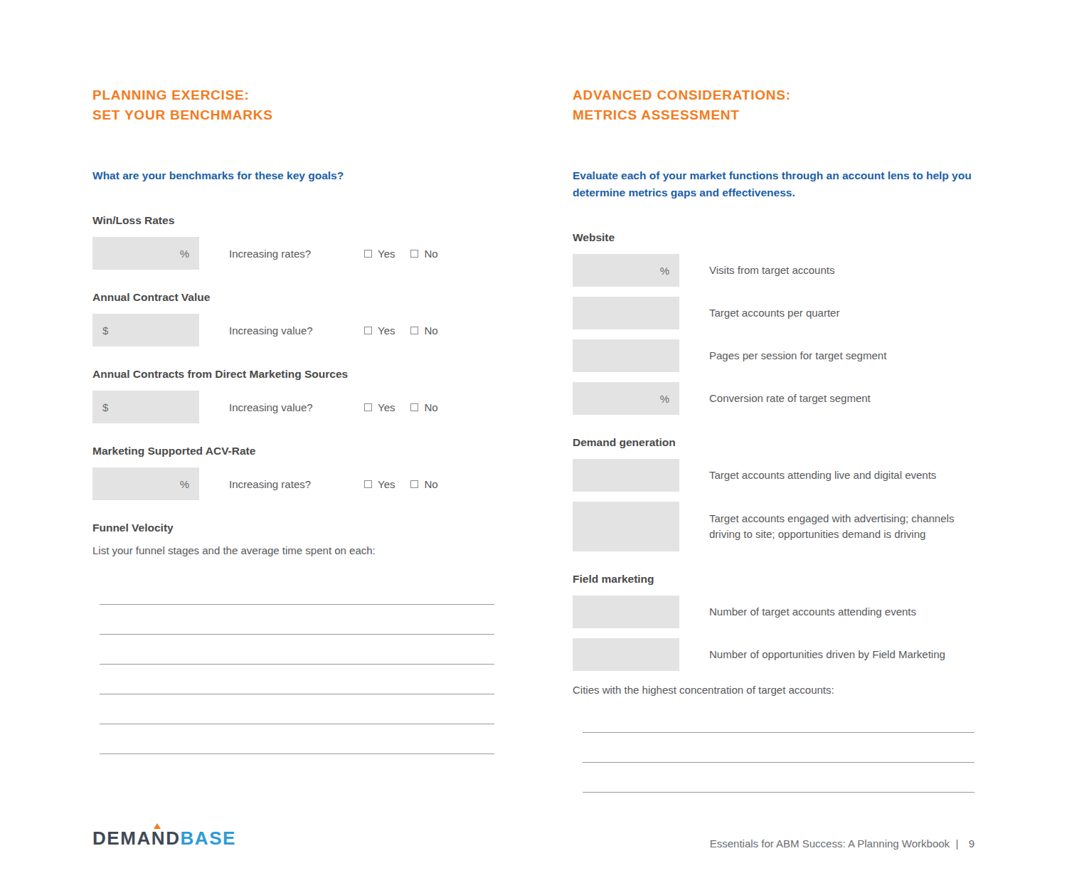Planning Exercise:
Set Your Benchmarks
What are your benchmarks for these key goals?
Win/Loss Rates
%
Increasing rates?
Yes No
Annual Contract Value
$
Increasing value?
Yes No
Annual Contracts from Direct Marketing Sources
$
Increasing value?
Yes No
Marketing Supported ACV-Rate
%
Increasing rates?
Yes No
Funnel Velocity
List your funnel stages and the average time spent on each:
Advanced Considerations:
Metrics Assessment
Evaluate each of your market functions through an account lens to help you determine metrics gaps and effectiveness.
Website
%
Visits from target accounts
Target accounts per quarter
Pages per session for target segment
%
Conversion rate of target segment
Demand generation
Target accounts attending live and digital events
Target accounts engaged with advertising; channels driving to site; opportunities demand is driving
Field marketing
Number of target accounts attending events
Number of opportunities driven by Field Marketing
Cities with the highest concentration of target accounts:
DEMAND BASE
Essentials for ABM Success: A Planning Workbook | 9